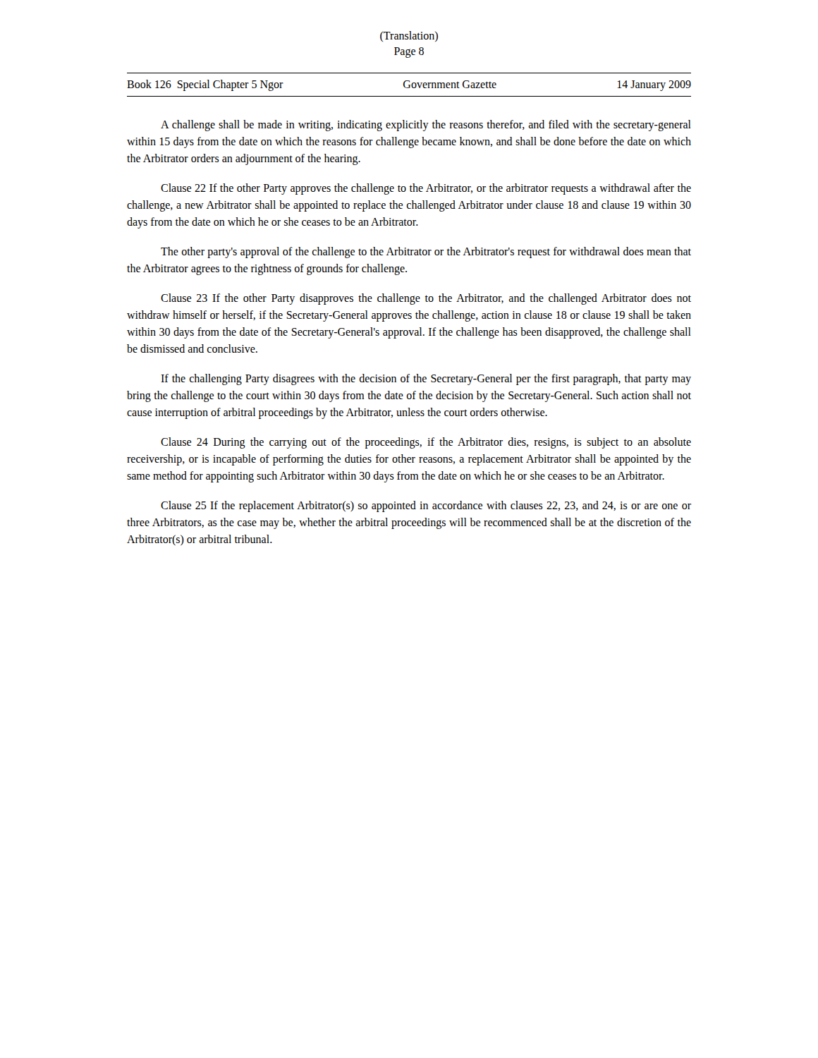(Translation)
Page 8
Book 126 Special Chapter 5 Ngor
Government Gazette
14 January 2009
A challenge shall be made in writing, indicating explicitly the reasons therefor, and filed with the secretary-general within 15 days from the date on which the reasons for challenge became known, and shall be done before the date on which the Arbitrator orders an adjournment of the hearing.
Clause 22 If the other Party approves the challenge to the Arbitrator, or the arbitrator requests a withdrawal after the challenge, a new Arbitrator shall be appointed to replace the challenged Arbitrator under clause 18 and clause 19 within 30 days from the date on which he or she ceases to be an Arbitrator.
The other party's approval of the challenge to the Arbitrator or the Arbitrator's request for withdrawal does mean that the Arbitrator agrees to the rightness of grounds for challenge.
Clause 23 If the other Party disapproves the challenge to the Arbitrator, and the challenged Arbitrator does not withdraw himself or herself, if the Secretary-General approves the challenge, action in clause 18 or clause 19 shall be taken within 30 days from the date of the Secretary-General's approval. If the challenge has been disapproved, the challenge shall be dismissed and conclusive.
If the challenging Party disagrees with the decision of the Secretary-General per the first paragraph, that party may bring the challenge to the court within 30 days from the date of the decision by the Secretary-General. Such action shall not cause interruption of arbitral proceedings by the Arbitrator, unless the court orders otherwise.
Clause 24 During the carrying out of the proceedings, if the Arbitrator dies, resigns, is subject to an absolute receivership, or is incapable of performing the duties for other reasons, a replacement Arbitrator shall be appointed by the same method for appointing such Arbitrator within 30 days from the date on which he or she ceases to be an Arbitrator.
Clause 25 If the replacement Arbitrator(s) so appointed in accordance with clauses 22, 23, and 24, is or are one or three Arbitrators, as the case may be, whether the arbitral proceedings will be recommenced shall be at the discretion of the Arbitrator(s) or arbitral tribunal.